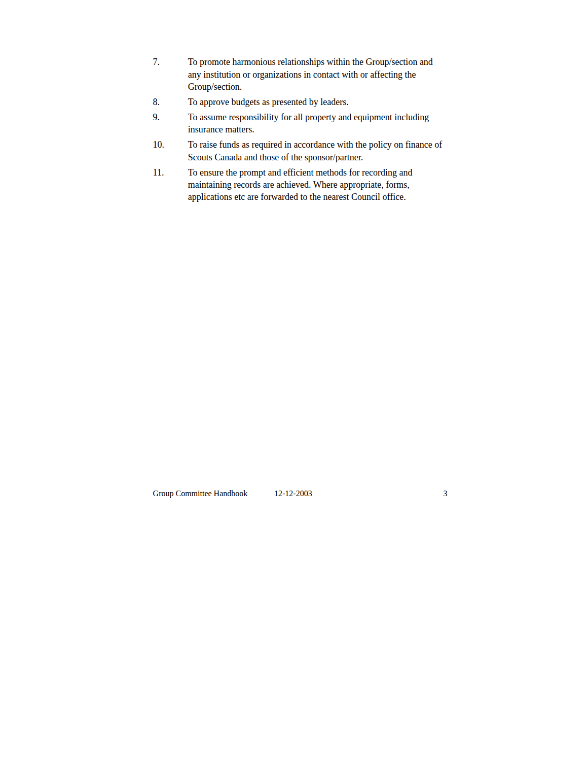7. To promote harmonious relationships within the Group/section and any institution or organizations in contact with or affecting the Group/section.
8. To approve budgets as presented by leaders.
9. To assume responsibility for all property and equipment including insurance matters.
10. To raise funds as required in accordance with the policy on finance of Scouts Canada and those of the sponsor/partner.
11. To ensure the prompt and efficient methods for recording and maintaining records are achieved. Where appropriate, forms, applications etc are forwarded to the nearest Council office.
Group Committee Handbook 12-12-2003 3